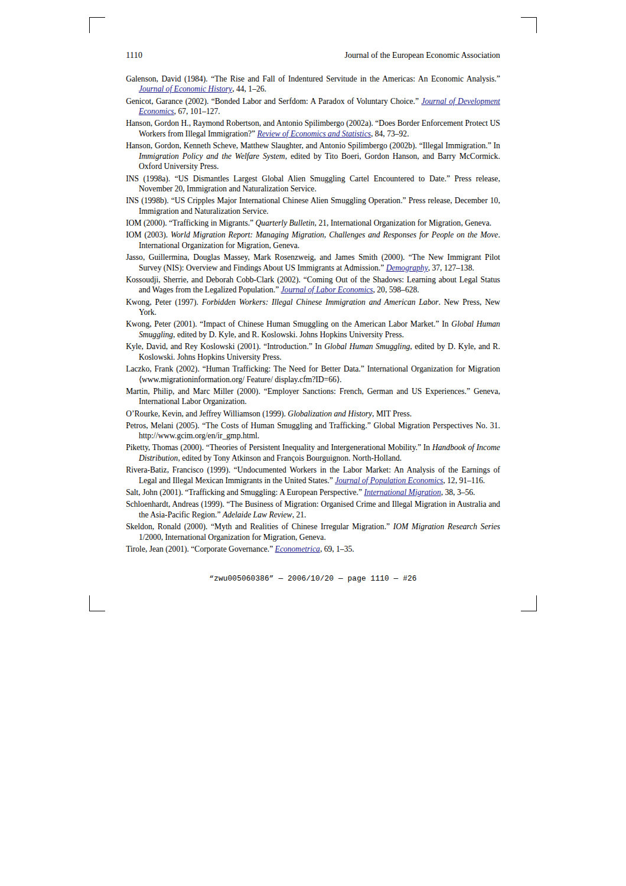1110 Journal of the European Economic Association
Galenson, David (1984). “The Rise and Fall of Indentured Servitude in the Americas: An Economic Analysis.” Journal of Economic History, 44, 1–26.
Genicot, Garance (2002). “Bonded Labor and Serfdom: A Paradox of Voluntary Choice.” Journal of Development Economics, 67, 101–127.
Hanson, Gordon H., Raymond Robertson, and Antonio Spilimbergo (2002a). “Does Border Enforcement Protect US Workers from Illegal Immigration?” Review of Economics and Statistics, 84, 73–92.
Hanson, Gordon, Kenneth Scheve, Matthew Slaughter, and Antonio Spilimbergo (2002b). “Illegal Immigration.” In Immigration Policy and the Welfare System, edited by Tito Boeri, Gordon Hanson, and Barry McCormick. Oxford University Press.
INS (1998a). “US Dismantles Largest Global Alien Smuggling Cartel Encountered to Date.” Press release, November 20, Immigration and Naturalization Service.
INS (1998b). “US Cripples Major International Chinese Alien Smuggling Operation.” Press release, December 10, Immigration and Naturalization Service.
IOM (2000). “Trafficking in Migrants.” Quarterly Bulletin, 21, International Organization for Migration, Geneva.
IOM (2003). World Migration Report: Managing Migration, Challenges and Responses for People on the Move. International Organization for Migration, Geneva.
Jasso, Guillermina, Douglas Massey, Mark Rosenzweig, and James Smith (2000). “The New Immigrant Pilot Survey (NIS): Overview and Findings About US Immigrants at Admission.” Demography, 37, 127–138.
Kossoudji, Sherrie, and Deborah Cobb-Clark (2002). “Coming Out of the Shadows: Learning about Legal Status and Wages from the Legalized Population.” Journal of Labor Economics, 20, 598–628.
Kwong, Peter (1997). Forbidden Workers: Illegal Chinese Immigration and American Labor. New Press, New York.
Kwong, Peter (2001). “Impact of Chinese Human Smuggling on the American Labor Market.” In Global Human Smuggling, edited by D. Kyle, and R. Koslowski. Johns Hopkins University Press.
Kyle, David, and Rey Koslowski (2001). “Introduction.” In Global Human Smuggling, edited by D. Kyle, and R. Koslowski. Johns Hopkins University Press.
Laczko, Frank (2002). “Human Trafficking: The Need for Better Data.” International Organization for Migration ⟨www.migrationinformation.org/ Feature/ display.cfm?ID=66⟩.
Martin, Philip, and Marc Miller (2000). “Employer Sanctions: French, German and US Experiences.” Geneva, International Labor Organization.
O’Rourke, Kevin, and Jeffrey Williamson (1999). Globalization and History, MIT Press.
Petros, Melani (2005). “The Costs of Human Smuggling and Trafficking.” Global Migration Perspectives No. 31. http://www.gcim.org/en/ir_gmp.html.
Piketty, Thomas (2000). “Theories of Persistent Inequality and Intergenerational Mobility.” In Handbook of Income Distribution, edited by Tony Atkinson and François Bourguignon. North-Holland.
Rivera-Batiz, Francisco (1999). “Undocumented Workers in the Labor Market: An Analysis of the Earnings of Legal and Illegal Mexican Immigrants in the United States.” Journal of Population Economics, 12, 91–116.
Salt, John (2001). “Trafficking and Smuggling: A European Perspective.” International Migration, 38, 3–56.
Schloenhardt, Andreas (1999). “The Business of Migration: Organised Crime and Illegal Migration in Australia and the Asia-Pacific Region.” Adelaide Law Review, 21.
Skeldon, Ronald (2000). “Myth and Realities of Chinese Irregular Migration.” IOM Migration Research Series 1/2000, International Organization for Migration, Geneva.
Tirole, Jean (2001). “Corporate Governance.” Econometrica, 69, 1–35.
“zwu005060386” — 2006/10/20 — page 1110 — #26